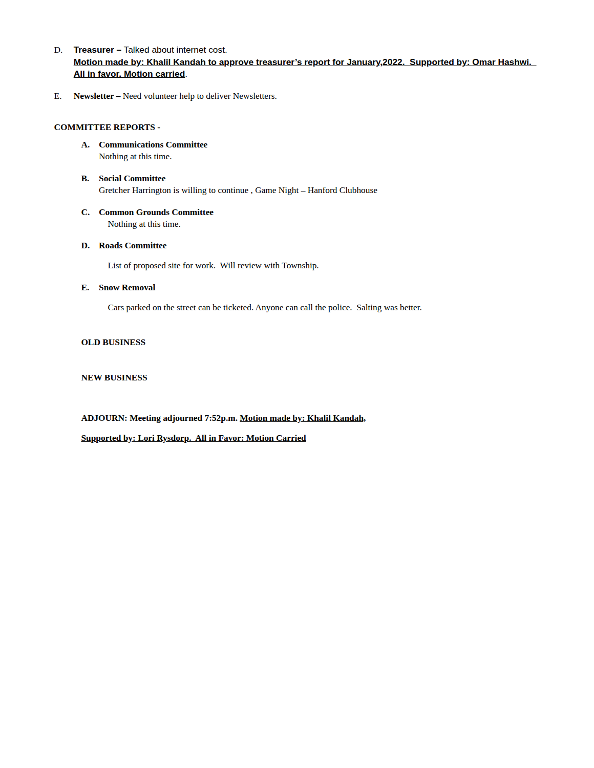D.
Treasurer – Talked about internet cost.
Motion made by: Khalil Kandah to approve treasurer’s report for January,2022. Supported by: Omar Hashwi. All in favor. Motion carried.
E.
Newsletter – Need volunteer help to deliver Newsletters.
COMMITTEE REPORTS -
A. Communications Committee
Nothing at this time.
B. Social Committee
Gretcher Harrington is willing to continue , Game Night – Hanford Clubhouse
C. Common Grounds Committee
Nothing at this time.
D. Roads Committee
List of proposed site for work. Will review with Township.
E. Snow Removal
Cars parked on the street can be ticketed. Anyone can call the police. Salting was better.
OLD BUSINESS
NEW BUSINESS
ADJOURN: Meeting adjourned 7:52p.m. Motion made by: Khalil Kandah,
Supported by: Lori Rysdorp. All in Favor: Motion Carried